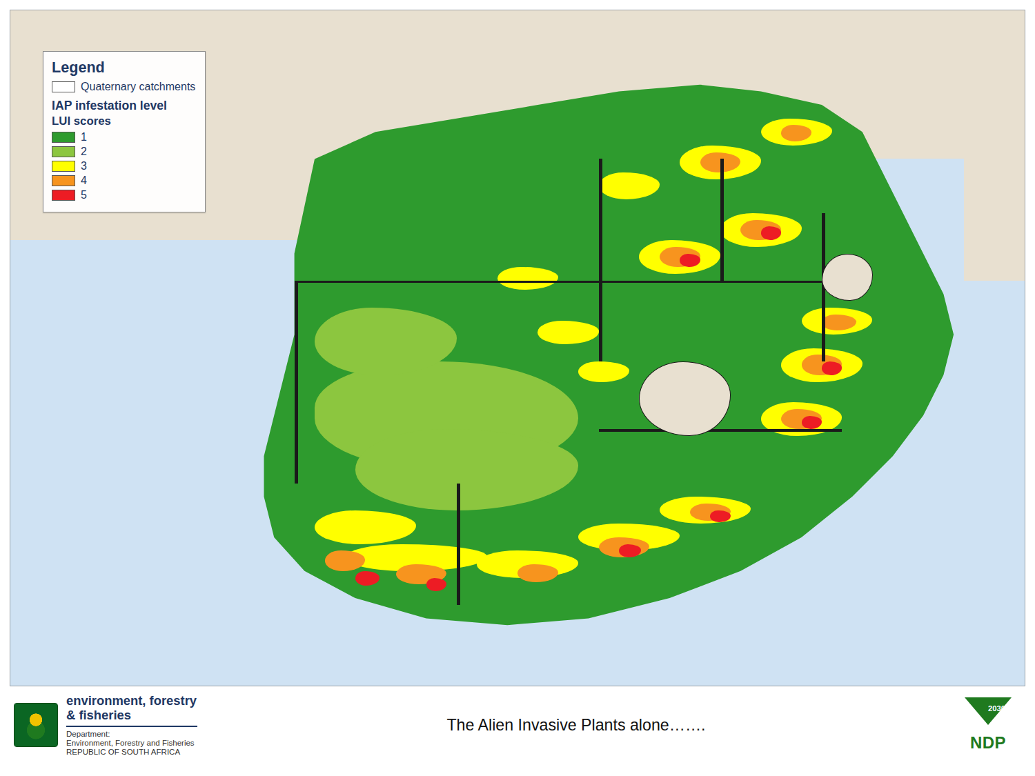Legend
Quaternary catchments
IAP infestation level
LUI scores
1
2
3
4
5
environment, forestry
& fisheries
Department:
Environment, Forestry and Fisheries
REPUBLIC OF SOUTH AFRICA
The Alien Invasive Plants alone…….
2030
NDP